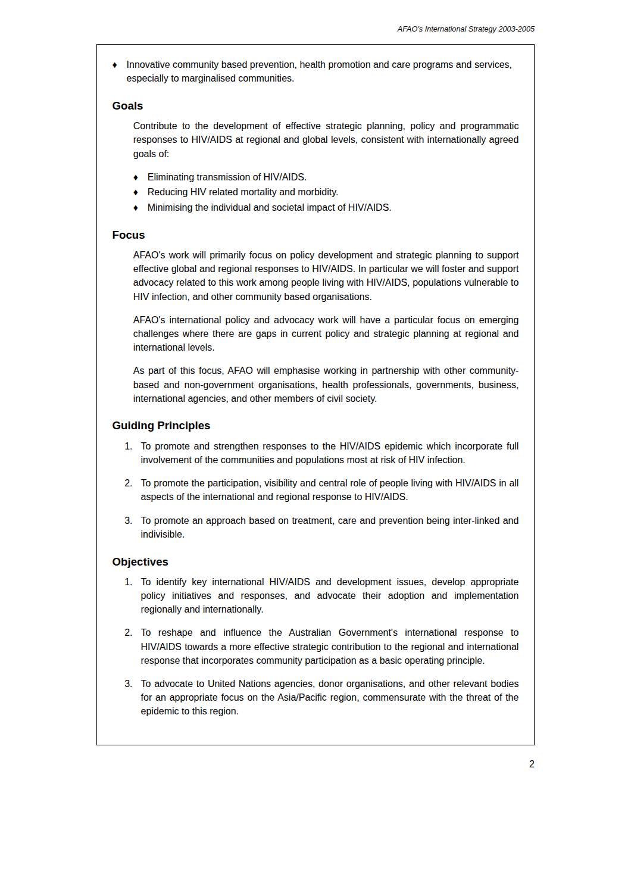AFAO's International Strategy 2003-2005
Innovative community based prevention, health promotion and care programs and services, especially to marginalised communities.
Goals
Contribute to the development of effective strategic planning, policy and programmatic responses to HIV/AIDS at regional and global levels, consistent with internationally agreed goals of:
Eliminating transmission of HIV/AIDS.
Reducing HIV related mortality and morbidity.
Minimising the individual and societal impact of HIV/AIDS.
Focus
AFAO's work will primarily focus on policy development and strategic planning to support effective global and regional responses to HIV/AIDS. In particular we will foster and support advocacy related to this work among people living with HIV/AIDS, populations vulnerable to HIV infection, and other community based organisations.
AFAO's international policy and advocacy work will have a particular focus on emerging challenges where there are gaps in current policy and strategic planning at regional and international levels.
As part of this focus, AFAO will emphasise working in partnership with other community-based and non-government organisations, health professionals, governments, business, international agencies, and other members of civil society.
Guiding Principles
To promote and strengthen responses to the HIV/AIDS epidemic which incorporate full involvement of the communities and populations most at risk of HIV infection.
To promote the participation, visibility and central role of people living with HIV/AIDS in all aspects of the international and regional response to HIV/AIDS.
To promote an approach based on treatment, care and prevention being inter-linked and indivisible.
Objectives
To identify key international HIV/AIDS and development issues, develop appropriate policy initiatives and responses, and advocate their adoption and implementation regionally and internationally.
To reshape and influence the Australian Government's international response to HIV/AIDS towards a more effective strategic contribution to the regional and international response that incorporates community participation as a basic operating principle.
To advocate to United Nations agencies, donor organisations, and other relevant bodies for an appropriate focus on the Asia/Pacific region, commensurate with the threat of the epidemic to this region.
2